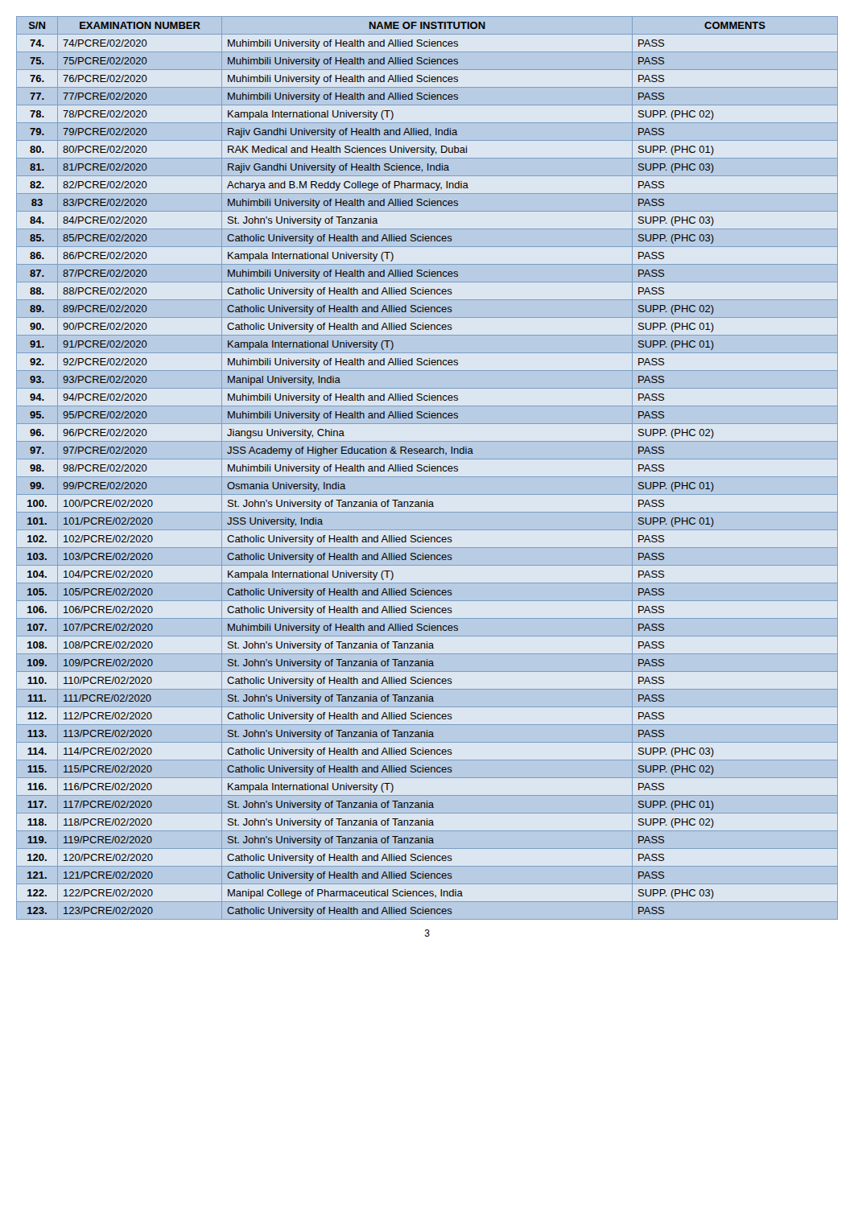| S/N | EXAMINATION NUMBER | NAME OF INSTITUTION | COMMENTS |
| --- | --- | --- | --- |
| 74. | 74/PCRE/02/2020 | Muhimbili University of Health and Allied Sciences | PASS |
| 75. | 75/PCRE/02/2020 | Muhimbili University of Health and Allied Sciences | PASS |
| 76. | 76/PCRE/02/2020 | Muhimbili University of Health and Allied Sciences | PASS |
| 77. | 77/PCRE/02/2020 | Muhimbili University of Health and Allied Sciences | PASS |
| 78. | 78/PCRE/02/2020 | Kampala International University (T) | SUPP. (PHC 02) |
| 79. | 79/PCRE/02/2020 | Rajiv Gandhi University of Health and Allied, India | PASS |
| 80. | 80/PCRE/02/2020 | RAK Medical and Health Sciences University, Dubai | SUPP. (PHC 01) |
| 81. | 81/PCRE/02/2020 | Rajiv Gandhi University of Health Science, India | SUPP. (PHC 03) |
| 82. | 82/PCRE/02/2020 | Acharya and B.M Reddy College of Pharmacy, India | PASS |
| 83 | 83/PCRE/02/2020 | Muhimbili University of Health and Allied Sciences | PASS |
| 84. | 84/PCRE/02/2020 | St. John's University of Tanzania | SUPP. (PHC 03) |
| 85. | 85/PCRE/02/2020 | Catholic University of Health and Allied Sciences | SUPP. (PHC 03) |
| 86. | 86/PCRE/02/2020 | Kampala International University (T) | PASS |
| 87. | 87/PCRE/02/2020 | Muhimbili University of Health and Allied Sciences | PASS |
| 88. | 88/PCRE/02/2020 | Catholic University of Health and Allied Sciences | PASS |
| 89. | 89/PCRE/02/2020 | Catholic University of Health and Allied Sciences | SUPP. (PHC 02) |
| 90. | 90/PCRE/02/2020 | Catholic University of Health and Allied Sciences | SUPP. (PHC 01) |
| 91. | 91/PCRE/02/2020 | Kampala International University (T) | SUPP. (PHC 01) |
| 92. | 92/PCRE/02/2020 | Muhimbili University of Health and Allied Sciences | PASS |
| 93. | 93/PCRE/02/2020 | Manipal University, India | PASS |
| 94. | 94/PCRE/02/2020 | Muhimbili University of Health and Allied Sciences | PASS |
| 95. | 95/PCRE/02/2020 | Muhimbili University of Health and Allied Sciences | PASS |
| 96. | 96/PCRE/02/2020 | Jiangsu University, China | SUPP. (PHC 02) |
| 97. | 97/PCRE/02/2020 | JSS Academy of Higher Education & Research, India | PASS |
| 98. | 98/PCRE/02/2020 | Muhimbili University of Health and Allied Sciences | PASS |
| 99. | 99/PCRE/02/2020 | Osmania University, India | SUPP. (PHC 01) |
| 100. | 100/PCRE/02/2020 | St. John's University of Tanzania of Tanzania | PASS |
| 101. | 101/PCRE/02/2020 | JSS University, India | SUPP. (PHC 01) |
| 102. | 102/PCRE/02/2020 | Catholic University of Health and Allied Sciences | PASS |
| 103. | 103/PCRE/02/2020 | Catholic University of Health and Allied Sciences | PASS |
| 104. | 104/PCRE/02/2020 | Kampala International University (T) | PASS |
| 105. | 105/PCRE/02/2020 | Catholic University of Health and Allied Sciences | PASS |
| 106. | 106/PCRE/02/2020 | Catholic University of Health and Allied Sciences | PASS |
| 107. | 107/PCRE/02/2020 | Muhimbili University of Health and Allied Sciences | PASS |
| 108. | 108/PCRE/02/2020 | St. John's University of Tanzania of Tanzania | PASS |
| 109. | 109/PCRE/02/2020 | St. John's University of Tanzania of Tanzania | PASS |
| 110. | 110/PCRE/02/2020 | Catholic University of Health and Allied Sciences | PASS |
| 111. | 111/PCRE/02/2020 | St. John's University of Tanzania of Tanzania | PASS |
| 112. | 112/PCRE/02/2020 | Catholic University of Health and Allied Sciences | PASS |
| 113. | 113/PCRE/02/2020 | St. John's University of Tanzania of Tanzania | PASS |
| 114. | 114/PCRE/02/2020 | Catholic University of Health and Allied Sciences | SUPP. (PHC 03) |
| 115. | 115/PCRE/02/2020 | Catholic University of Health and Allied Sciences | SUPP. (PHC 02) |
| 116. | 116/PCRE/02/2020 | Kampala International University (T) | PASS |
| 117. | 117/PCRE/02/2020 | St. John's University of Tanzania of Tanzania | SUPP. (PHC 01) |
| 118. | 118/PCRE/02/2020 | St. John's University of Tanzania of Tanzania | SUPP. (PHC 02) |
| 119. | 119/PCRE/02/2020 | St. John's University of Tanzania of Tanzania | PASS |
| 120. | 120/PCRE/02/2020 | Catholic University of Health and Allied Sciences | PASS |
| 121. | 121/PCRE/02/2020 | Catholic University of Health and Allied Sciences | PASS |
| 122. | 122/PCRE/02/2020 | Manipal College of Pharmaceutical Sciences, India | SUPP. (PHC 03) |
| 123. | 123/PCRE/02/2020 | Catholic University of Health and Allied Sciences | PASS |
3